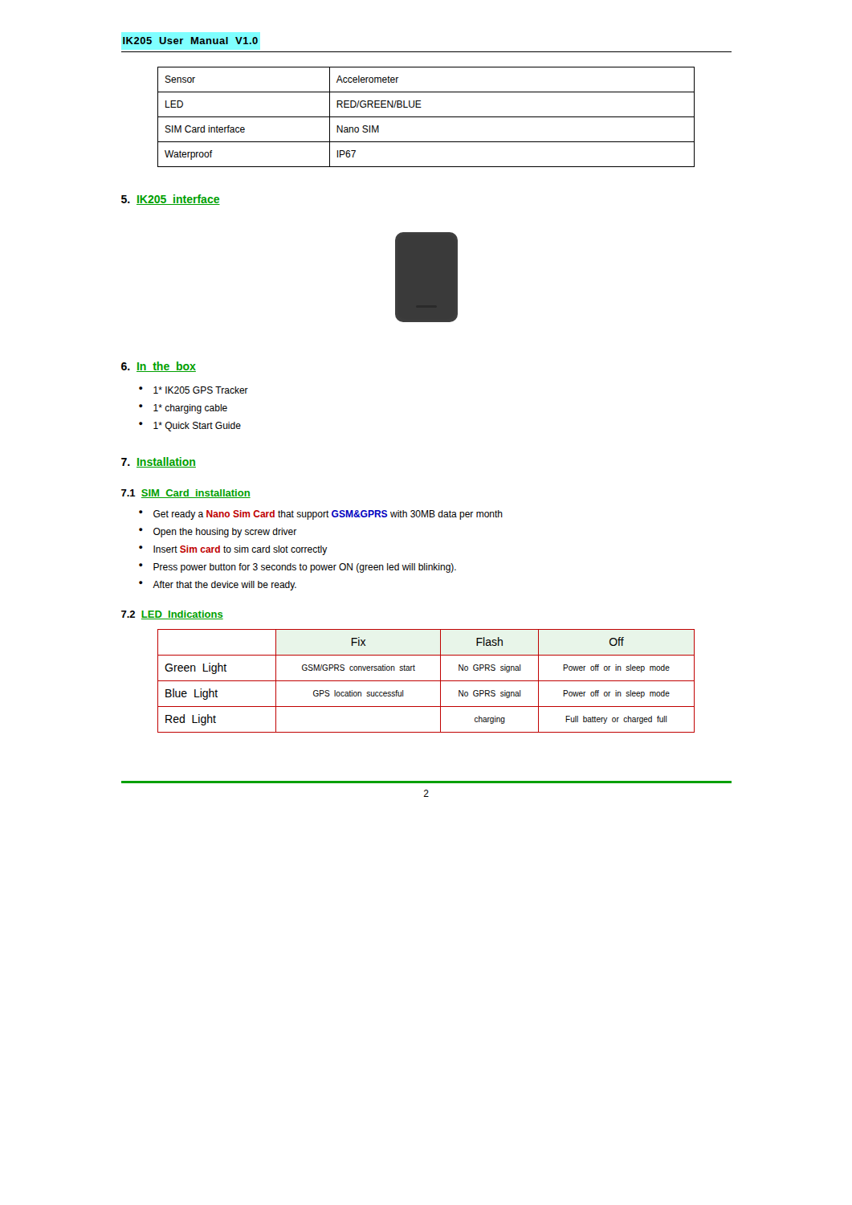IK205 User Manual V1.0
| Sensor | Accelerometer |
| LED | RED/GREEN/BLUE |
| SIM Card interface | Nano SIM |
| Waterproof | IP67 |
5. IK205 interface
6. In the box
1* IK205 GPS Tracker
1* charging cable
1* Quick Start Guide
7. Installation
7.1 SIM Card installation
Get ready a Nano Sim Card that support GSM&GPRS with 30MB data per month
Open the housing by screw driver
Insert Sim card to sim card slot correctly
Press power button for 3 seconds to power ON (green led will blinking).
After that the device will be ready.
7.2 LED Indications
| | Fix | Flash | Off |
| --- | --- | --- | --- |
| Green Light | GSM/GPRS conversation start | No GPRS signal | Power off or in sleep mode |
| Blue Light | GPS location successful | No GPRS signal | Power off or in sleep mode |
| Red Light | | charging | Full battery or charged full |
2